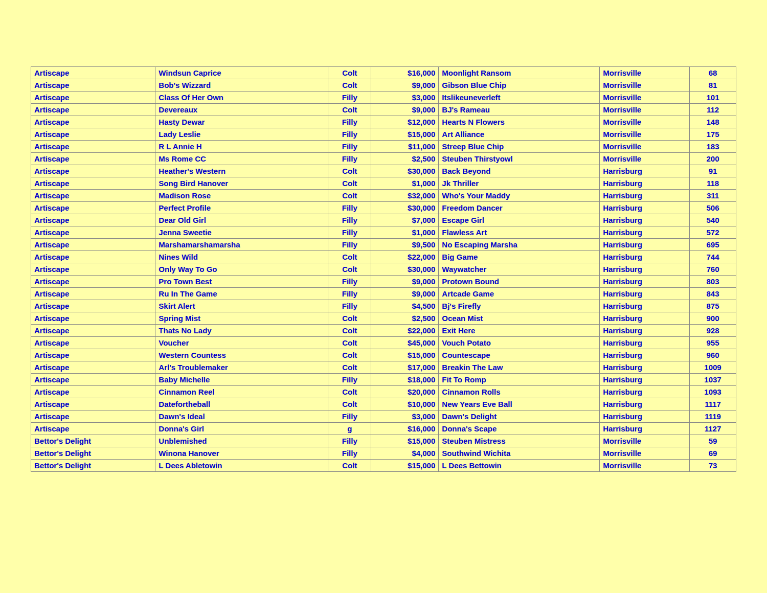| Artiscape | Windsun Caprice | Colt | $16,000 | Moonlight Ransom | Morrisville | 68 |
| Artiscape | Bob's Wizzard | Colt | $9,000 | Gibson Blue Chip | Morrisville | 81 |
| Artiscape | Class Of Her Own | Filly | $3,000 | Itslikeuneverleft | Morrisville | 101 |
| Artiscape | Devereaux | Colt | $9,000 | BJ's Rameau | Morrisville | 112 |
| Artiscape | Hasty Dewar | Filly | $12,000 | Hearts N Flowers | Morrisville | 148 |
| Artiscape | Lady Leslie | Filly | $15,000 | Art Alliance | Morrisville | 175 |
| Artiscape | R L Annie H | Filly | $11,000 | Streep Blue Chip | Morrisville | 183 |
| Artiscape | Ms Rome CC | Filly | $2,500 | Steuben Thirstyowl | Morrisville | 200 |
| Artiscape | Heather's Western | Colt | $30,000 | Back Beyond | Harrisburg | 91 |
| Artiscape | Song Bird Hanover | Colt | $1,000 | Jk Thriller | Harrisburg | 118 |
| Artiscape | Madison Rose | Colt | $32,000 | Who's Your Maddy | Harrisburg | 311 |
| Artiscape | Perfect Profile | Filly | $30,000 | Freedom Dancer | Harrisburg | 506 |
| Artiscape | Dear Old Girl | Filly | $7,000 | Escape Girl | Harrisburg | 540 |
| Artiscape | Jenna Sweetie | Filly | $1,000 | Flawless Art | Harrisburg | 572 |
| Artiscape | Marshamarshamarsha | Filly | $9,500 | No Escaping Marsha | Harrisburg | 695 |
| Artiscape | Nines Wild | Colt | $22,000 | Big Game | Harrisburg | 744 |
| Artiscape | Only Way To Go | Colt | $30,000 | Waywatcher | Harrisburg | 760 |
| Artiscape | Pro Town Best | Filly | $9,000 | Protown Bound | Harrisburg | 803 |
| Artiscape | Ru In The Game | Filly | $9,000 | Artcade Game | Harrisburg | 843 |
| Artiscape | Skirt Alert | Filly | $4,500 | Bj's Firefly | Harrisburg | 875 |
| Artiscape | Spring Mist | Colt | $2,500 | Ocean Mist | Harrisburg | 900 |
| Artiscape | Thats No Lady | Colt | $22,000 | Exit Here | Harrisburg | 928 |
| Artiscape | Voucher | Colt | $45,000 | Vouch Potato | Harrisburg | 955 |
| Artiscape | Western Countess | Colt | $15,000 | Countescape | Harrisburg | 960 |
| Artiscape | Arl's Troublemaker | Colt | $17,000 | Breakin The Law | Harrisburg | 1009 |
| Artiscape | Baby Michelle | Filly | $18,000 | Fit To Romp | Harrisburg | 1037 |
| Artiscape | Cinnamon Reel | Colt | $20,000 | Cinnamon Rolls | Harrisburg | 1093 |
| Artiscape | Datefortheball | Colt | $10,000 | New Years Eve Ball | Harrisburg | 1117 |
| Artiscape | Dawn's Ideal | Filly | $3,000 | Dawn's Delight | Harrisburg | 1119 |
| Artiscape | Donna's Girl | g | $16,000 | Donna's Scape | Harrisburg | 1127 |
| Bettor's Delight | Unblemished | Filly | $15,000 | Steuben Mistress | Morrisville | 59 |
| Bettor's Delight | Winona Hanover | Filly | $4,000 | Southwind Wichita | Morrisville | 69 |
| Bettor's Delight | L Dees Abletowin | Colt | $15,000 | L Dees Bettowin | Morrisville | 73 |